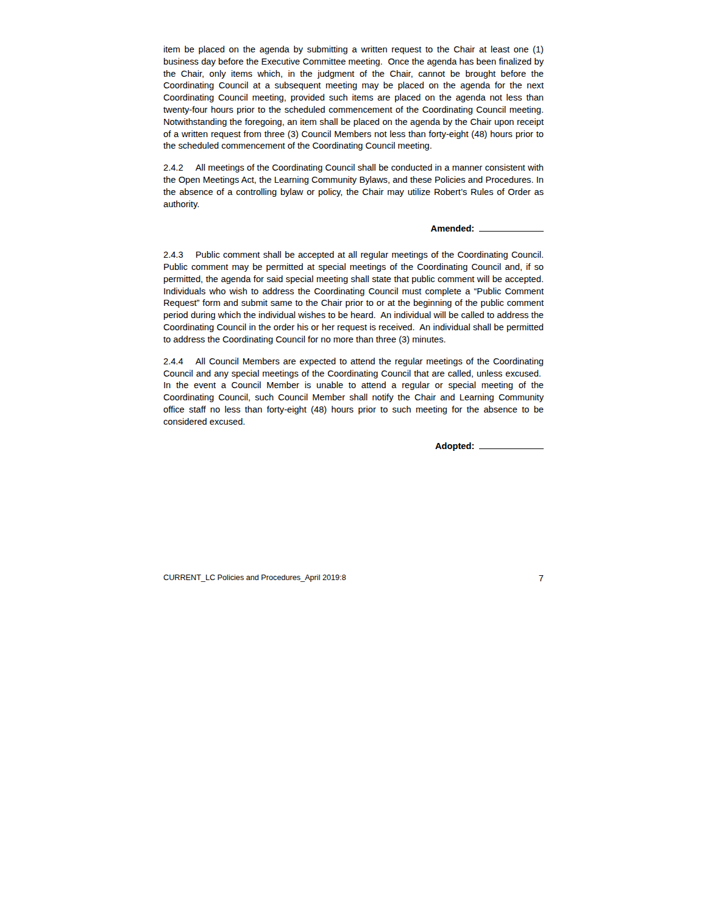item be placed on the agenda by submitting a written request to the Chair at least one (1) business day before the Executive Committee meeting. Once the agenda has been finalized by the Chair, only items which, in the judgment of the Chair, cannot be brought before the Coordinating Council at a subsequent meeting may be placed on the agenda for the next Coordinating Council meeting, provided such items are placed on the agenda not less than twenty-four hours prior to the scheduled commencement of the Coordinating Council meeting. Notwithstanding the foregoing, an item shall be placed on the agenda by the Chair upon receipt of a written request from three (3) Council Members not less than forty-eight (48) hours prior to the scheduled commencement of the Coordinating Council meeting.
2.4.2 All meetings of the Coordinating Council shall be conducted in a manner consistent with the Open Meetings Act, the Learning Community Bylaws, and these Policies and Procedures. In the absence of a controlling bylaw or policy, the Chair may utilize Robert’s Rules of Order as authority.
Amended:
2.4.3 Public comment shall be accepted at all regular meetings of the Coordinating Council. Public comment may be permitted at special meetings of the Coordinating Council and, if so permitted, the agenda for said special meeting shall state that public comment will be accepted. Individuals who wish to address the Coordinating Council must complete a “Public Comment Request” form and submit same to the Chair prior to or at the beginning of the public comment period during which the individual wishes to be heard. An individual will be called to address the Coordinating Council in the order his or her request is received. An individual shall be permitted to address the Coordinating Council for no more than three (3) minutes.
2.4.4 All Council Members are expected to attend the regular meetings of the Coordinating Council and any special meetings of the Coordinating Council that are called, unless excused. In the event a Council Member is unable to attend a regular or special meeting of the Coordinating Council, such Council Member shall notify the Chair and Learning Community office staff no less than forty-eight (48) hours prior to such meeting for the absence to be considered excused.
Adopted:
CURRENT_LC Policies and Procedures_April 2019:8
7